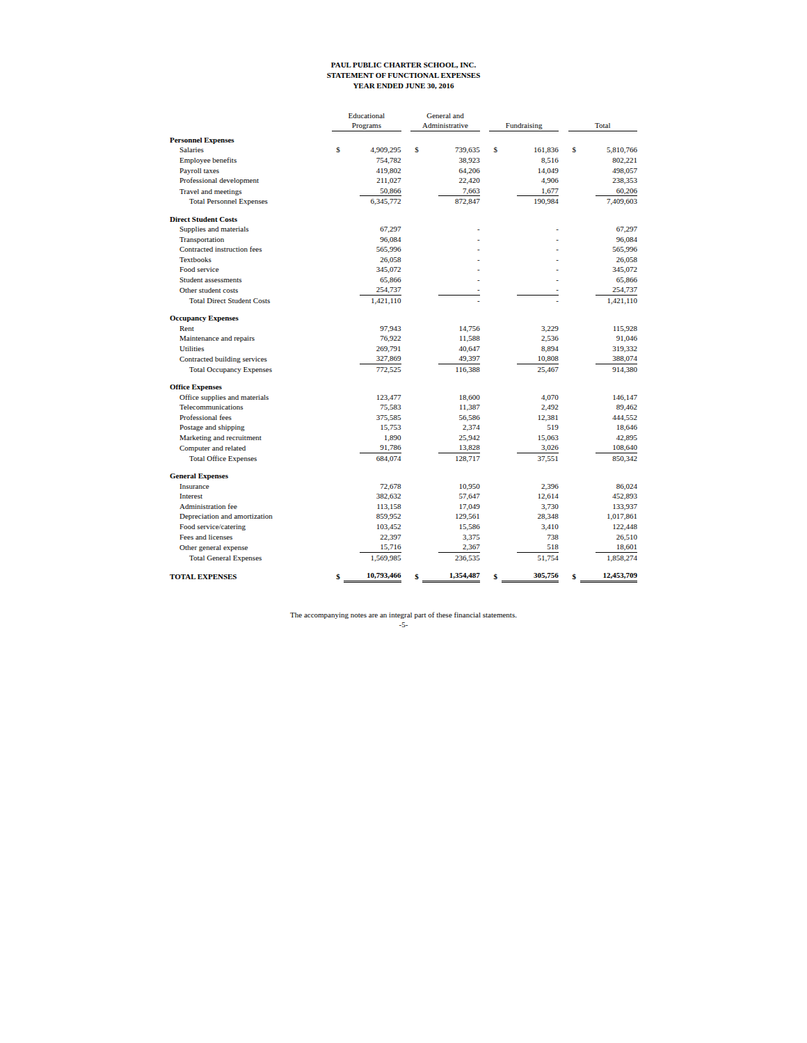PAUL PUBLIC CHARTER SCHOOL, INC.
STATEMENT OF FUNCTIONAL EXPENSES
YEAR ENDED JUNE 30, 2016
| | Educational | | General and | | | | |
| | Programs | | Administrative | | Fundraising | | Total |
| Personnel Expenses | |
| Salaries | $ | 4,909,295 | | $ | 739,635 | | $ | 161,836 | | $ | 5,810,766 |
| Employee benefits | | 754,782 | | | 38,923 | | | 8,516 | | | 802,221 |
| Payroll taxes | | 419,802 | | | 64,206 | | | 14,049 | | | 498,057 |
| Professional development | | 211,027 | | | 22,420 | | | 4,906 | | | 238,353 |
| Travel and meetings | | 50,866 | | | 7,663 | | | 1,677 | | | 60,206 |
| Total Personnel Expenses | | 6,345,772 | | | 872,847 | | | 190,984 | | | 7,409,603 |
| Direct Student Costs | |
| Supplies and materials | | 67,297 | | | - | | | - | | | 67,297 |
| Transportation | | 96,084 | | | - | | | - | | | 96,084 |
| Contracted instruction fees | | 565,996 | | | - | | | - | | | 565,996 |
| Textbooks | | 26,058 | | | - | | | - | | | 26,058 |
| Food service | | 345,072 | | | - | | | - | | | 345,072 |
| Student assessments | | 65,866 | | | - | | | - | | | 65,866 |
| Other student costs | | 254,737 | | | - | | | - | | | 254,737 |
| Total Direct Student Costs | | 1,421,110 | | | - | | | - | | | 1,421,110 |
| Occupancy Expenses | |
| Rent | | 97,943 | | | 14,756 | | | 3,229 | | | 115,928 |
| Maintenance and repairs | | 76,922 | | | 11,588 | | | 2,536 | | | 91,046 |
| Utilities | | 269,791 | | | 40,647 | | | 8,894 | | | 319,332 |
| Contracted building services | | 327,869 | | | 49,397 | | | 10,808 | | | 388,074 |
| Total Occupancy Expenses | | 772,525 | | | 116,388 | | | 25,467 | | | 914,380 |
| Office Expenses | |
| Office supplies and materials | | 123,477 | | | 18,600 | | | 4,070 | | | 146,147 |
| Telecommunications | | 75,583 | | | 11,387 | | | 2,492 | | | 89,462 |
| Professional fees | | 375,585 | | | 56,586 | | | 12,381 | | | 444,552 |
| Postage and shipping | | 15,753 | | | 2,374 | | | 519 | | | 18,646 |
| Marketing and recruitment | | 1,890 | | | 25,942 | | | 15,063 | | | 42,895 |
| Computer and related | | 91,786 | | | 13,828 | | | 3,026 | | | 108,640 |
| Total Office Expenses | | 684,074 | | | 128,717 | | | 37,551 | | | 850,342 |
| General Expenses | |
| Insurance | | 72,678 | | | 10,950 | | | 2,396 | | | 86,024 |
| Interest | | 382,632 | | | 57,647 | | | 12,614 | | | 452,893 |
| Administration fee | | 113,158 | | | 17,049 | | | 3,730 | | | 133,937 |
| Depreciation and amortization | | 859,952 | | | 129,561 | | | 28,348 | | | 1,017,861 |
| Food service/catering | | 103,452 | | | 15,586 | | | 3,410 | | | 122,448 |
| Fees and licenses | | 22,397 | | | 3,375 | | | 738 | | | 26,510 |
| Other general expense | | 15,716 | | | 2,367 | | | 518 | | | 18,601 |
| Total General Expenses | | 1,569,985 | | | 236,535 | | | 51,754 | | | 1,858,274 |
| TOTAL EXPENSES | $ | 10,793,466 | | $ | 1,354,487 | | $ | 305,756 | | $ | 12,453,709 |
The accompanying notes are an integral part of these financial statements.
-5-